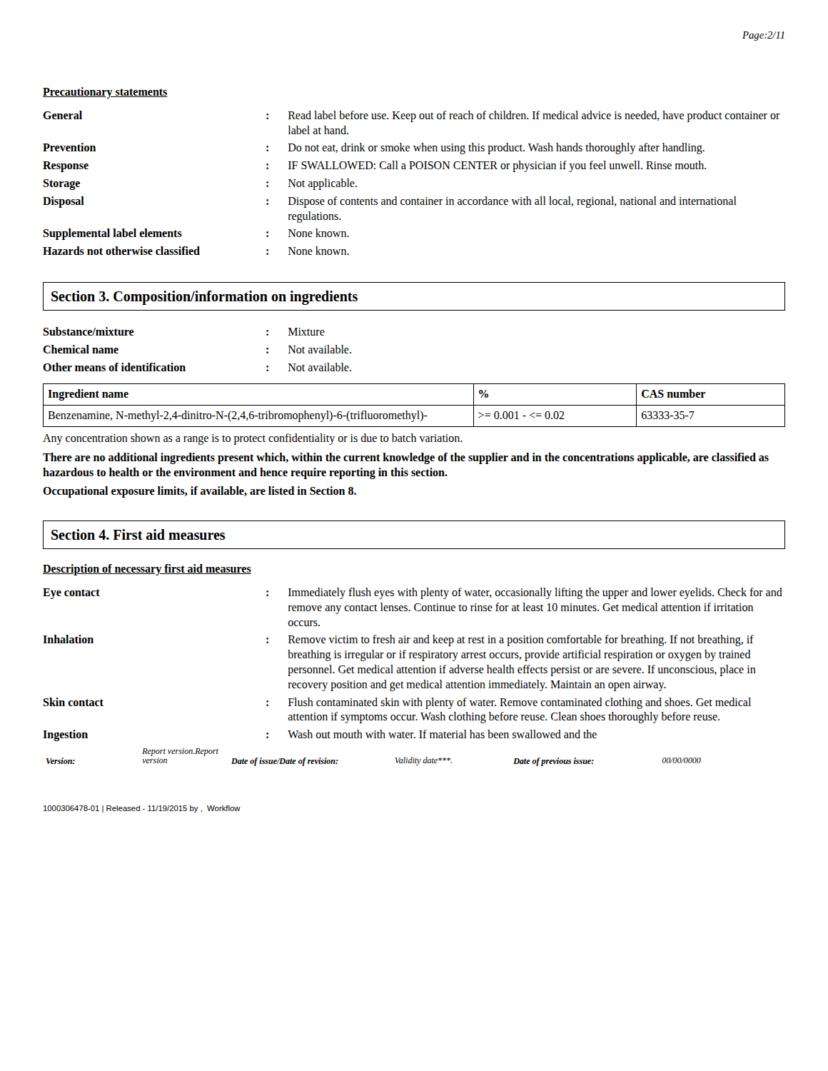Page:2/11
Precautionary statements
| General | : | Read label before use. Keep out of reach of children. If medical advice is needed, have product container or label at hand. |
| Prevention | : | Do not eat, drink or smoke when using this product. Wash hands thoroughly after handling. |
| Response | : | IF SWALLOWED: Call a POISON CENTER or physician if you feel unwell. Rinse mouth. |
| Storage | : | Not applicable. |
| Disposal | : | Dispose of contents and container in accordance with all local, regional, national and international regulations. |
| Supplemental label elements | : | None known. |
| Hazards not otherwise classified | : | None known. |
Section 3. Composition/information on ingredients
| Substance/mixture | : | Mixture |
| Chemical name | : | Not available. |
| Other means of identification | : | Not available. |
| Ingredient name | % | CAS number |
| --- | --- | --- |
| Benzenamine, N-methyl-2,4-dinitro-N-(2,4,6-tribromophenyl)-6-(trifluoromethyl)- | >= 0.001 - <= 0.02 | 63333-35-7 |
Any concentration shown as a range is to protect confidentiality or is due to batch variation.
There are no additional ingredients present which, within the current knowledge of the supplier and in the concentrations applicable, are classified as hazardous to health or the environment and hence require reporting in this section.
Occupational exposure limits, if available, are listed in Section 8.
Section 4. First aid measures
Description of necessary first aid measures
| Eye contact | : | Immediately flush eyes with plenty of water, occasionally lifting the upper and lower eyelids. Check for and remove any contact lenses. Continue to rinse for at least 10 minutes. Get medical attention if irritation occurs. |
| Inhalation | : | Remove victim to fresh air and keep at rest in a position comfortable for breathing. If not breathing, if breathing is irregular or if respiratory arrest occurs, provide artificial respiration or oxygen by trained personnel. Get medical attention if adverse health effects persist or are severe. If unconscious, place in recovery position and get medical attention immediately. Maintain an open airway. |
| Skin contact | : | Flush contaminated skin with plenty of water. Remove contaminated clothing and shoes. Get medical attention if symptoms occur. Wash clothing before reuse. Clean shoes thoroughly before reuse. |
| Ingestion | : | Wash out mouth with water. If material has been swallowed and the |
| | Report version.Report | |
| Version: | version | Date of issue/Date of revision: | Validity date***. | Date of previous issue: | 00/00/0000 |
1000306478-01 | Released - 11/19/2015 by , Workflow